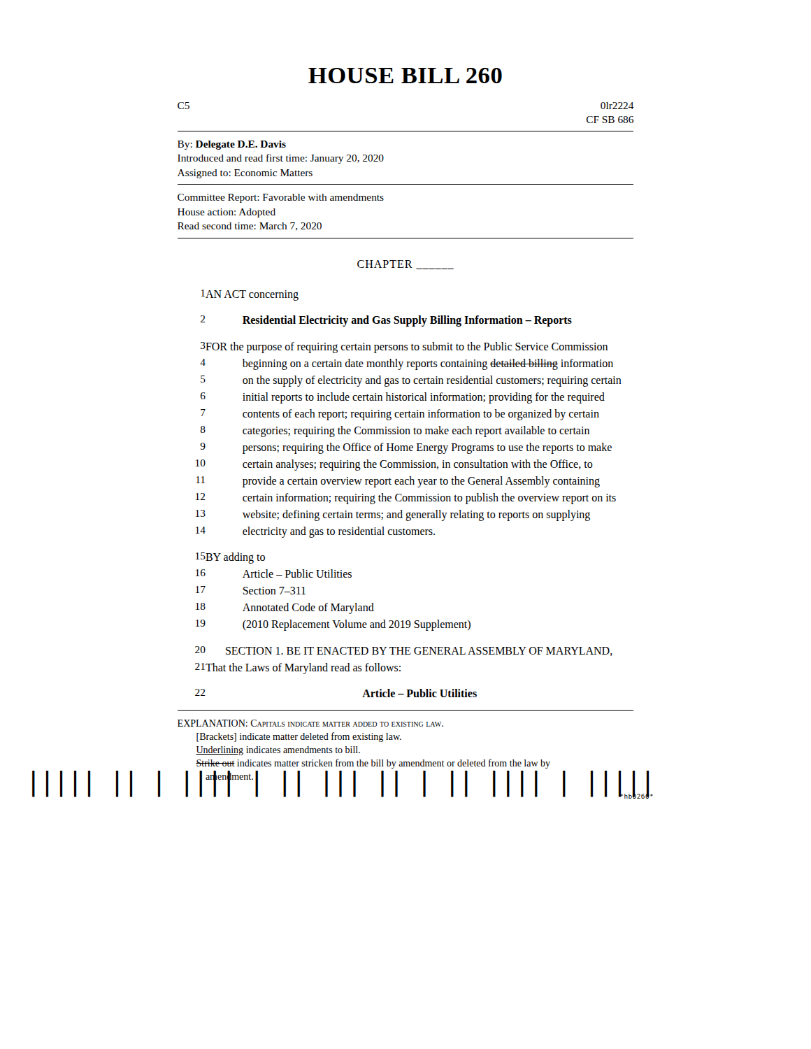HOUSE BILL 260
C5
0lr2224
CF SB 686
By: Delegate D.E. Davis
Introduced and read first time: January 20, 2020
Assigned to: Economic Matters
Committee Report: Favorable with amendments
House action: Adopted
Read second time: March 7, 2020
CHAPTER ______
| 1 | AN ACT concerning |
| 2 | Residential Electricity and Gas Supply Billing Information – Reports |
| 3 | FOR the purpose of requiring certain persons to submit to the Public Service Commission |
| 4 | beginning on a certain date monthly reports containing detailed billing information |
| 5 | on the supply of electricity and gas to certain residential customers; requiring certain |
| 6 | initial reports to include certain historical information; providing for the required |
| 7 | contents of each report; requiring certain information to be organized by certain |
| 8 | categories; requiring the Commission to make each report available to certain |
| 9 | persons; requiring the Office of Home Energy Programs to use the reports to make |
| 10 | certain analyses; requiring the Commission, in consultation with the Office, to |
| 11 | provide a certain overview report each year to the General Assembly containing |
| 12 | certain information; requiring the Commission to publish the overview report on its |
| 13 | website; defining certain terms; and generally relating to reports on supplying |
| 14 | electricity and gas to residential customers. |
| 15 | BY adding to |
| 16 | Article – Public Utilities |
| 17 | Section 7–311 |
| 18 | Annotated Code of Maryland |
| 19 | (2010 Replacement Volume and 2019 Supplement) |
| 20 | SECTION 1. BE IT ENACTED BY THE GENERAL ASSEMBLY OF MARYLAND, |
| 21 | That the Laws of Maryland read as follows: |
| 22 | Article – Public Utilities |
EXPLANATION: Capitals indicate matter added to existing law.
[Brackets] indicate matter deleted from existing law. Underlining indicates amendments to bill. Strike out indicates matter stricken from the bill by amendment or deleted from the law by amendment.
||||| || | |||| | || ||| || | || |||| | |||||
*hb0260*